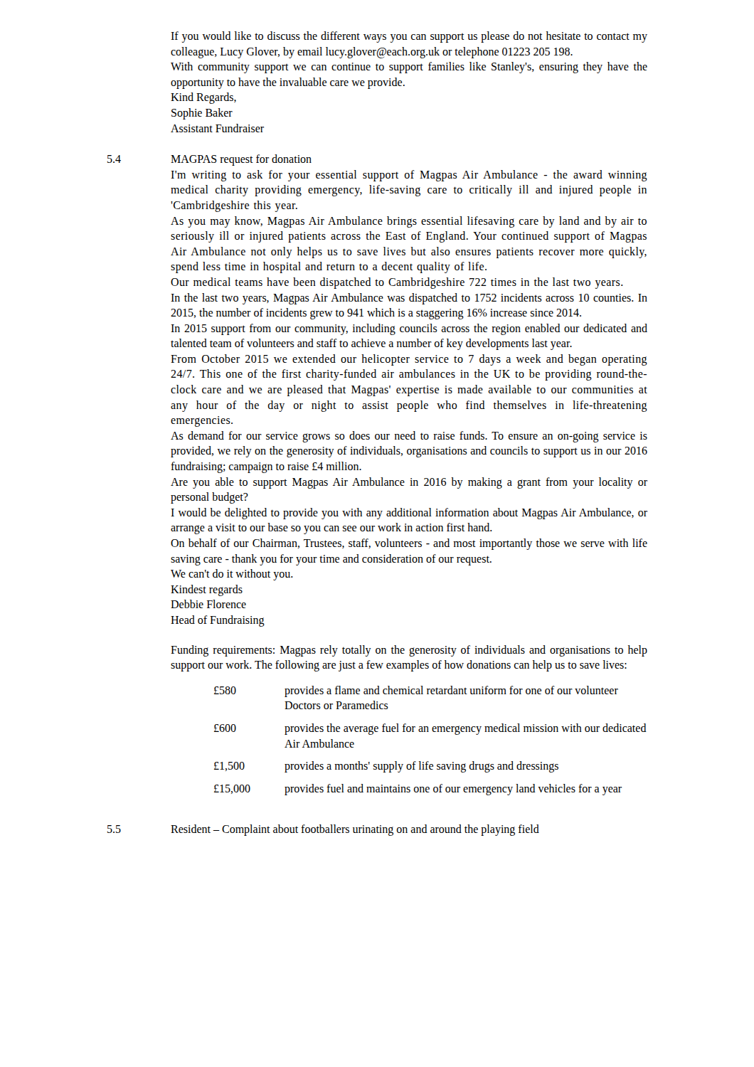If you would like to discuss the different ways you can support us please do not hesitate to contact my colleague, Lucy Glover, by email lucy.glover@each.org.uk or telephone 01223 205 198.
With community support we can continue to support families like Stanley's, ensuring they have the opportunity to have the invaluable care we provide.
Kind Regards,
Sophie Baker
Assistant Fundraiser
5.4
MAGPAS request for donation
I'm writing to ask for your essential support of Magpas Air Ambulance - the award winning medical charity providing emergency, life-saving care to critically ill and injured people in 'Cambridgeshire this year.
As you may know, Magpas Air Ambulance brings essential lifesaving care by land and by air to seriously ill or injured patients across the East of England. Your continued support of Magpas Air Ambulance not only helps us to save lives but also ensures patients recover more quickly, spend less time in hospital and return to a decent quality of life.
Our medical teams have been dispatched to Cambridgeshire 722 times in the last two years.
In the last two years, Magpas Air Ambulance was dispatched to 1752 incidents across 10 counties. In 2015, the number of incidents grew to 941 which is a staggering 16% increase since 2014.
In 2015 support from our community, including councils across the region enabled our dedicated and talented team of volunteers and staff to achieve a number of key developments last year.
From October 2015 we extended our helicopter service to 7 days a week and began operating 24/7. This one of the first charity-funded air ambulances in the UK to be providing round-the-clock care and we are pleased that Magpas' expertise is made available to our communities at any hour of the day or night to assist people who find themselves in life-threatening emergencies.
As demand for our service grows so does our need to raise funds. To ensure an on-going service is provided, we rely on the generosity of individuals, organisations and councils to support us in our 2016 fundraising; campaign to raise £4 million.
Are you able to support Magpas Air Ambulance in 2016 by making a grant from your locality or personal budget?
I would be delighted to provide you with any additional information about Magpas Air Ambulance, or arrange a visit to our base so you can see our work in action first hand.
On behalf of our Chairman, Trustees, staff, volunteers - and most importantly those we serve with life saving care - thank you for your time and consideration of our request.
We can't do it without you.
Kindest regards
Debbie Florence
Head of Fundraising
Funding requirements: Magpas rely totally on the generosity of individuals and organisations to help support our work. The following are just a few examples of how donations can help us to save lives:
| £580 | provides a flame and chemical retardant uniform for one of our volunteer Doctors or Paramedics |
| £600 | provides the average fuel for an emergency medical mission with our dedicated Air Ambulance |
| £1,500 | provides a months' supply of life saving drugs and dressings |
| £15,000 | provides fuel and maintains one of our emergency land vehicles for a year |
5.5
Resident – Complaint about footballers urinating on and around the playing field